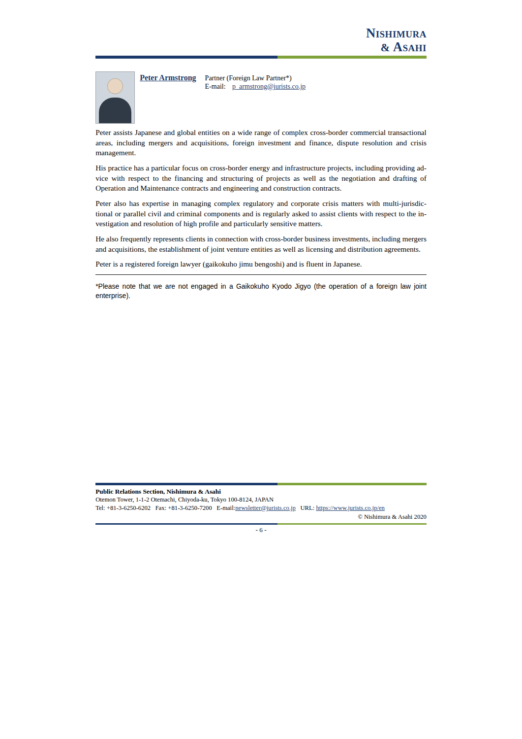Nishimura
& Asahi
Peter Armstrong
Partner (Foreign Law Partner*)
E-mail: p_armstrong@jurists.co.jp
Peter assists Japanese and global entities on a wide range of complex cross-border commercial transactional areas, including mergers and acquisitions, foreign investment and finance, dispute resolution and crisis management.
His practice has a particular focus on cross-border energy and infrastructure projects, including providing advice with respect to the financing and structuring of projects as well as the negotiation and drafting of Operation and Maintenance contracts and engineering and construction contracts.
Peter also has expertise in managing complex regulatory and corporate crisis matters with multi-jurisdictional or parallel civil and criminal components and is regularly asked to assist clients with respect to the investigation and resolution of high profile and particularly sensitive matters.
He also frequently represents clients in connection with cross-border business investments, including mergers and acquisitions, the establishment of joint venture entities as well as licensing and distribution agreements.
Peter is a registered foreign lawyer (gaikokuho jimu bengoshi) and is fluent in Japanese.
*Please note that we are not engaged in a Gaikokuho Kyodo Jigyo (the operation of a foreign law joint enterprise).
Public Relations Section, Nishimura & Asahi
Otemon Tower, 1-1-2 Otemachi, Chiyoda-ku, Tokyo 100-8124, JAPAN
Tel: +81-3-6250-6202 Fax: +81-3-6250-7200 E-mail:newsletter@jurists.co.jp URL: https://www.jurists.co.jp/en
© Nishimura & Asahi 2020
- 6 -